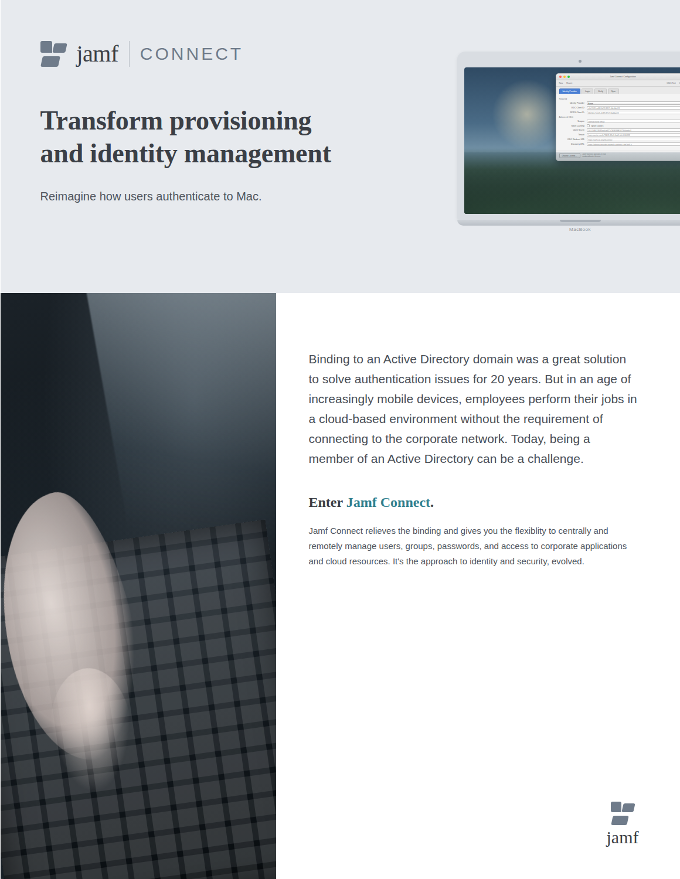jamf
CONNECT
Transform provisioning
and identity management
Reimagine how users authenticate to Mac.
Jamf Connect Configuration
New Revert OIDC Test Info Test
Identity Provider Login Verify Sync
Required
Identity Provider:
Azure
OIDC Client ID:
e6c1101f-ed36-4d99-8117-4dc4de011
ROPG Client ID:
bbe32a7-ee26-4189-8917-8a4dae23
Advanced OIDC
Scopes:
openid profile email
Token Caching: Ignore cookies
Client Secret:
3CQ1VE1YR0Pkq4cjbXZ1CN0S9WE5kT3s0wwkaX
Tenant:
login.mysite.com/b73fb35-82a3-4ab2-a5c6-2b8f38
OIDC Redirect URI:
https://127.0.0.1/jamfconnect
Discovery URL:
https://identity-provider.example-address.com/.well-k
Choose License… Jamf Connect operates in trial
mode without a license.
MacBook
Binding to an Active Directory domain was a great solution to solve authentication issues for 20 years. But in an age of increasingly mobile devices, employees perform their jobs in a cloud-based environment without the requirement of connecting to the corporate network. Today, being a member of an Active Directory can be a challenge.
Enter Jamf Connect.
Jamf Connect relieves the binding and gives you the flexiblity to centrally and remotely manage users, groups, passwords, and access to corporate applications and cloud resources. It's the approach to identity and security, evolved.
jamf